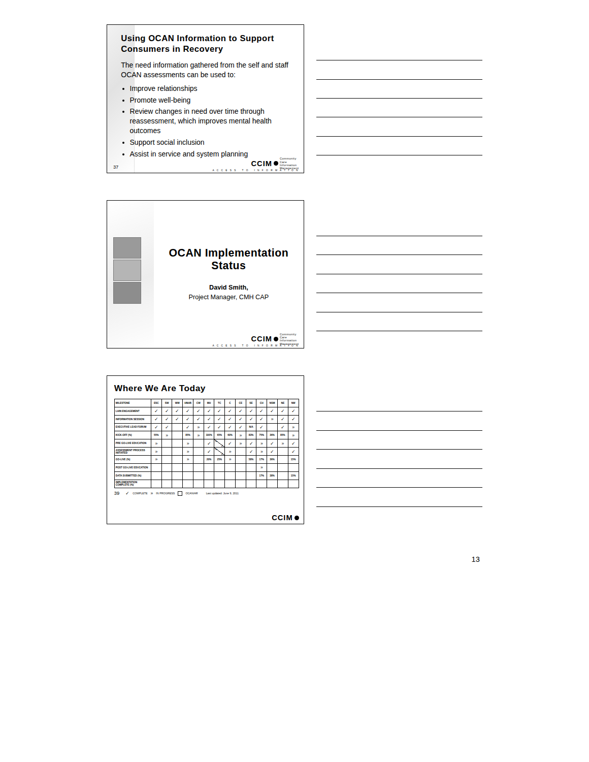Using OCAN Information to Support Consumers in Recovery
The need information gathered from the self and staff OCAN assessments can be used to:
Improve relationships
Promote well-being
Review changes in need over time through reassessment, which improves mental health outcomes
Support social inclusion
Assist in service and system planning
37
CCIM Community
Care
Information
Management
A C C E S S T O I N F O R M A T I O N
OCAN Implementation
Status
David Smith,
Project Manager, CMH CAP
CCIM Community
Care
Information
Management
A C C E S S T O I N F O R M A T I O N
Where We Are Today
| MILESTONE | ESC | SW | WW | HNHB | CW | MH | TC | C | CE | SE | CH | NSM | NE | NW |
| --- | --- | --- | --- | --- | --- | --- | --- | --- | --- | --- | --- | --- | --- | --- |
| LHIN ENGAGEMENT | ✓ | ✓ | ✓ | ✓ | ✓ | ✓ | ✓ | ✓ | ✓ | ✓ | ✓ | ✓ | ✓ | ✓ |
| INFORMATION SESSION | ✓ | ✓ | ✓ | ✓ | ✓ | ✓ | ✓ | ✓ | ✓ | ✓ | ✓ | » | ✓ | ✓ |
| EXECUTIVE LEAD FORUM | ✓ | ✓ | | ✓ | » | ✓ | ✓ | ✓ | ✓ | N/A | ✓ | | ✓ | » |
| KICK-OFF (%) | 55% | » | | 85% | » | 100% | 65% | 60% | » | 83% | 75% | 36% | 85% | » |
| PRE GO-LIVE EDUCATION | » | | | » | | ✓ | » ✓ | ✓ | » | ✓ | » | ✓ | » | ✓ |
| ASSESSMENT PROCESS INITIATED | » | | | » | | ✓ | » ✓ | » | | ✓ | » | ✓ | | ✓ |
| GO-LIVE (%) | » | | | » | | 20% | 25% | » | | 58% | 17% | 36% | | 15% |
| POST GO-LIVE EDUCATION | | | | | | | | | | | » | | | |
| DATA SUBMITTED (%) | | | | | | | | | | | 17% | 38% | | 15% |
| IMPLEMENTATION COMPLETE (%) | | | | | | | | | | | | | | |
39 ✓ COMPLETE » IN PROGRESS OCAN/AR Last updated: June 9, 2011
CCIM
13